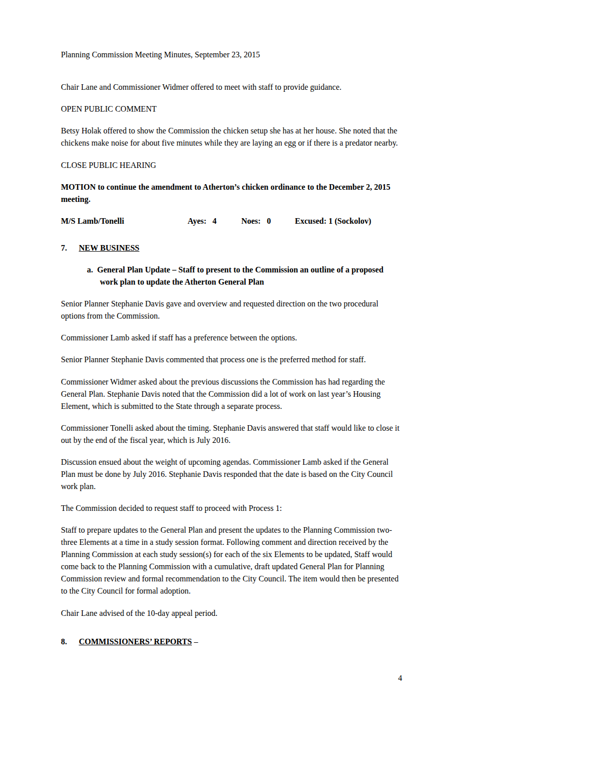Planning Commission Meeting Minutes, September 23, 2015
Chair Lane and Commissioner Widmer offered to meet with staff to provide guidance.
OPEN PUBLIC COMMENT
Betsy Holak offered to show the Commission the chicken setup she has at her house. She noted that the chickens make noise for about five minutes while they are laying an egg or if there is a predator nearby.
CLOSE PUBLIC HEARING
MOTION to continue the amendment to Atherton’s chicken ordinance to the December 2, 2015 meeting.
M/S Lamb/Tonelli Ayes: 4 Noes: 0 Excused: 1 (Sockolov)
7. NEW BUSINESS
a. General Plan Update – Staff to present to the Commission an outline of a proposed work plan to update the Atherton General Plan
Senior Planner Stephanie Davis gave and overview and requested direction on the two procedural options from the Commission.
Commissioner Lamb asked if staff has a preference between the options.
Senior Planner Stephanie Davis commented that process one is the preferred method for staff.
Commissioner Widmer asked about the previous discussions the Commission has had regarding the General Plan. Stephanie Davis noted that the Commission did a lot of work on last year’s Housing Element, which is submitted to the State through a separate process.
Commissioner Tonelli asked about the timing. Stephanie Davis answered that staff would like to close it out by the end of the fiscal year, which is July 2016.
Discussion ensued about the weight of upcoming agendas. Commissioner Lamb asked if the General Plan must be done by July 2016. Stephanie Davis responded that the date is based on the City Council work plan.
The Commission decided to request staff to proceed with Process 1:
Staff to prepare updates to the General Plan and present the updates to the Planning Commission two-three Elements at a time in a study session format. Following comment and direction received by the Planning Commission at each study session(s) for each of the six Elements to be updated, Staff would come back to the Planning Commission with a cumulative, draft updated General Plan for Planning Commission review and formal recommendation to the City Council. The item would then be presented to the City Council for formal adoption.
Chair Lane advised of the 10-day appeal period.
8. COMMISSIONERS’ REPORTS –
4